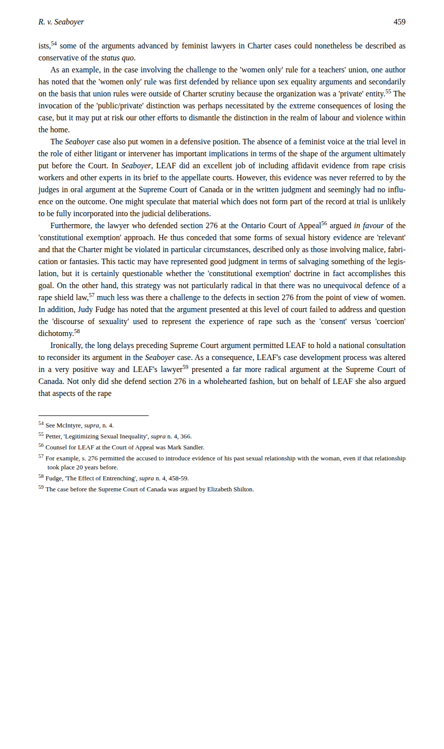R. v. Seaboyer 459
ists,54 some of the arguments advanced by feminist lawyers in Charter cases could nonetheless be described as conservative of the status quo.
As an example, in the case involving the challenge to the 'women only' rule for a teachers' union, one author has noted that the 'women only' rule was first defended by reliance upon sex equality arguments and secondarily on the basis that union rules were outside of Charter scrutiny because the organization was a 'private' entity.55 The invocation of the 'public/private' distinction was perhaps necessitated by the extreme consequences of losing the case, but it may put at risk our other efforts to dismantle the distinction in the realm of labour and violence within the home.
The Seaboyer case also put women in a defensive position. The absence of a feminist voice at the trial level in the role of either litigant or intervener has important implications in terms of the shape of the argument ultimately put before the Court. In Seaboyer, LEAF did an excellent job of including affidavit evidence from rape crisis workers and other experts in its brief to the appellate courts. However, this evidence was never referred to by the judges in oral argument at the Supreme Court of Canada or in the written judgment and seemingly had no influence on the outcome. One might speculate that material which does not form part of the record at trial is unlikely to be fully incorporated into the judicial deliberations.
Furthermore, the lawyer who defended section 276 at the Ontario Court of Appeal56 argued in favour of the 'constitutional exemption' approach. He thus conceded that some forms of sexual history evidence are 'relevant' and that the Charter might be violated in particular circumstances, described only as those involving malice, fabrication or fantasies. This tactic may have represented good judgment in terms of salvaging something of the legislation, but it is certainly questionable whether the 'constitutional exemption' doctrine in fact accomplishes this goal. On the other hand, this strategy was not particularly radical in that there was no unequivocal defence of a rape shield law,57 much less was there a challenge to the defects in section 276 from the point of view of women. In addition, Judy Fudge has noted that the argument presented at this level of court failed to address and question the 'discourse of sexuality' used to represent the experience of rape such as the 'consent' versus 'coercion' dichotomy.58
Ironically, the long delays preceding Supreme Court argument permitted LEAF to hold a national consultation to reconsider its argument in the Seaboyer case. As a consequence, LEAF's case development process was altered in a very positive way and LEAF's lawyer59 presented a far more radical argument at the Supreme Court of Canada. Not only did she defend section 276 in a wholehearted fashion, but on behalf of LEAF she also argued that aspects of the rape
54 See McIntyre, supra, n. 4.
55 Petter, 'Legitimizing Sexual Inequality', supra n. 4, 366.
56 Counsel for LEAF at the Court of Appeal was Mark Sandler.
57 For example, s. 276 permitted the accused to introduce evidence of his past sexual relationship with the woman, even if that relationship took place 20 years before.
58 Fudge, 'The Effect of Entrenching', supra n. 4, 458-59.
59 The case before the Supreme Court of Canada was argued by Elizabeth Shilton.